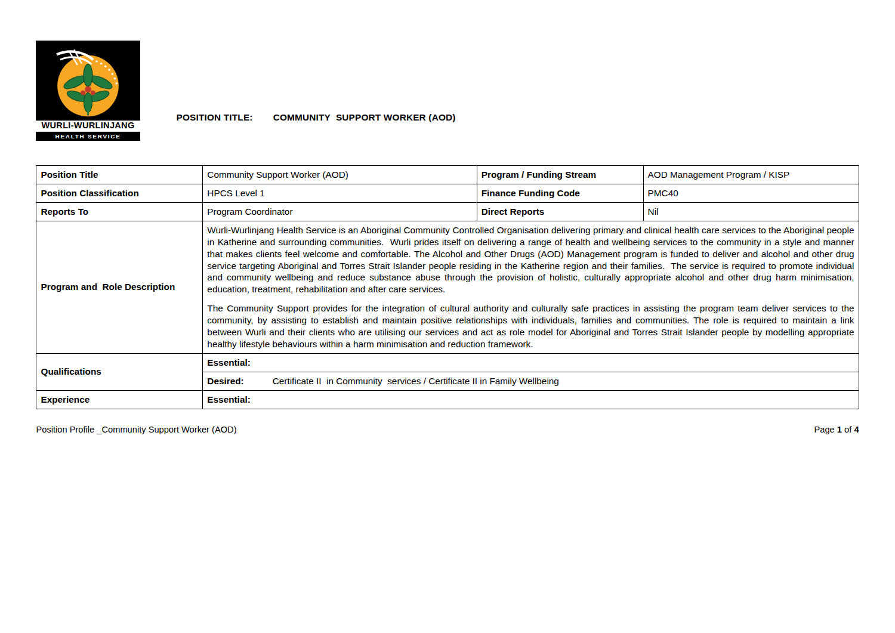WURLI-WURLINJANG HEALTH SERVICE
POSITION TITLE: COMMUNITY SUPPORT WORKER (AOD)
| Position Title | Community Support Worker (AOD) | Program / Funding Stream | AOD Management Program / KISP |
| Position Classification | HPCS Level 1 | Finance Funding Code | PMC40 |
| Reports To | Program Coordinator | Direct Reports | Nil |
| Program and Role Description | Wurli-Wurlinjang Health Service is an Aboriginal Community Controlled Organisation delivering primary and clinical health care services to the Aboriginal people in Katherine and surrounding communities. Wurli prides itself on delivering a range of health and wellbeing services to the community in a style and manner that makes clients feel welcome and comfortable. The Alcohol and Other Drugs (AOD) Management program is funded to deliver and alcohol and other drug service targeting Aboriginal and Torres Strait Islander people residing in the Katherine region and their families. The service is required to promote individual and community wellbeing and reduce substance abuse through the provision of holistic, culturally appropriate alcohol and other drug harm minimisation, education, treatment, rehabilitation and after care services. The Community Support provides for the integration of cultural authority and culturally safe practices in assisting the program team deliver services to the community, by assisting to establish and maintain positive relationships with individuals, families and communities. The role is required to maintain a link between Wurli and their clients who are utilising our services and act as role model for Aboriginal and Torres Strait Islander people by modelling appropriate healthy lifestyle behaviours within a harm minimisation and reduction framework. |
| Qualifications | Essential: |
| Desired: Certificate II in Community services / Certificate II in Family Wellbeing |
| Experience | Essential: |
Position Profile _Community Support Worker (AOD)
Page 1 of 4